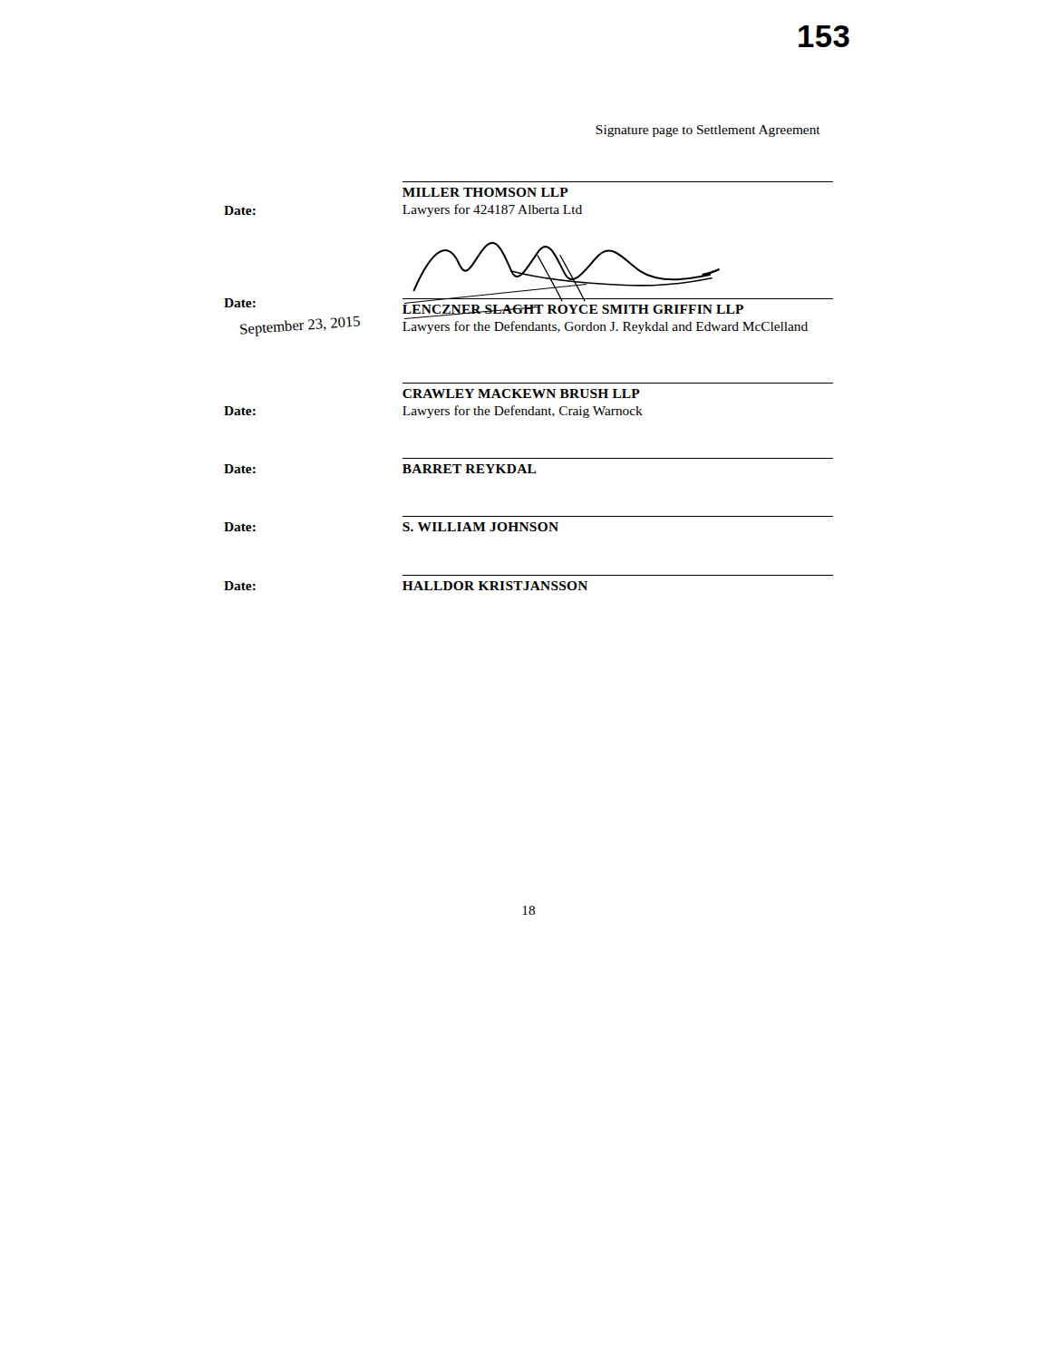153
Signature page to Settlement Agreement
Date:
MILLER THOMSON LLP
Lawyers for 424187 Alberta Ltd
Date: September 23, 2015
LENCZNER SLAGHT ROYCE SMITH GRIFFIN LLP
Lawyers for the Defendants, Gordon J. Reykdal and Edward McClelland
Date:
CRAWLEY MACKEWN BRUSH LLP
Lawyers for the Defendant, Craig Warnock
Date:
BARRET REYKDAL
Date:
S. WILLIAM JOHNSON
Date:
HALLDOR KRISTJANSSON
18